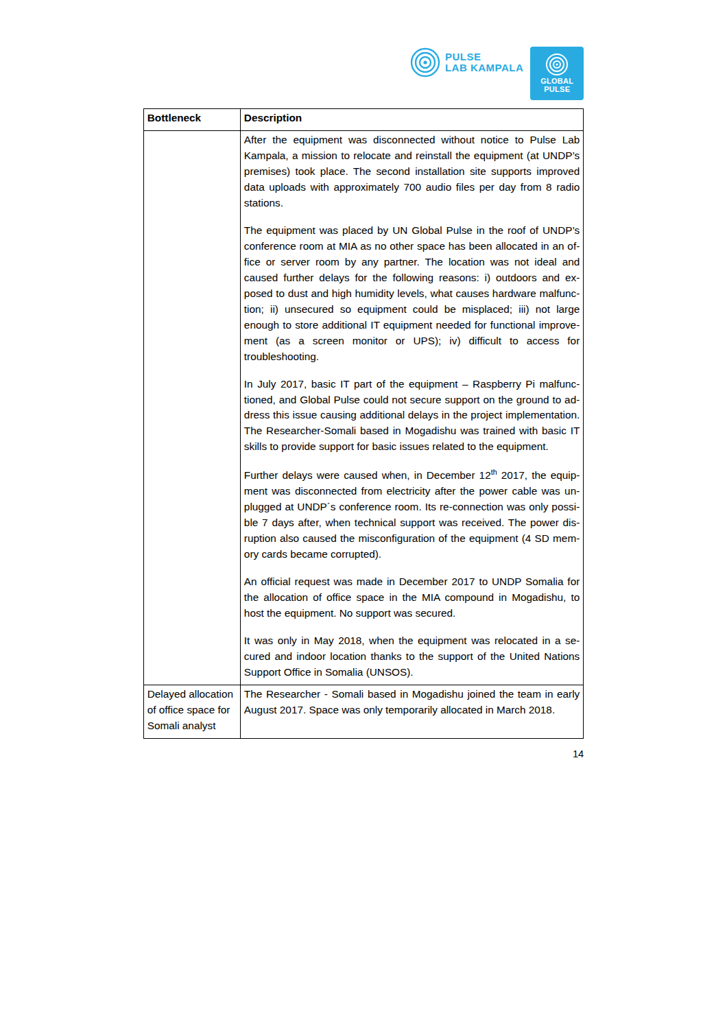PULSE
LAB KAMPALA
GLOBAL
PULSE
| Bottleneck | Description |
| --- | --- |
| | After the equipment was disconnected without notice to Pulse Lab Kampala, a mission to relocate and reinstall the equipment (at UNDP’s premises) took place. The second installation site supports improved data uploads with approximately 700 audio files per day from 8 radio stations. The equipment was placed by UN Global Pulse in the roof of UNDP’s conference room at MIA as no other space has been allocated in an office or server room by any partner. The location was not ideal and caused further delays for the following reasons: i) outdoors and exposed to dust and high humidity levels, what causes hardware malfunction; ii) unsecured so equipment could be misplaced; iii) not large enough to store additional IT equipment needed for functional improvement (as a screen monitor or UPS); iv) difficult to access for troubleshooting. In July 2017, basic IT part of the equipment – Raspberry Pi malfunctioned, and Global Pulse could not secure support on the ground to address this issue causing additional delays in the project implementation. The Researcher-Somali based in Mogadishu was trained with basic IT skills to provide support for basic issues related to the equipment. Further delays were caused when, in December 12 th 2017, the equipment was disconnected from electricity after the power cable was unplugged at UNDP´s conference room. Its re-connection was only possible 7 days after, when technical support was received. The power disruption also caused the misconfiguration of the equipment (4 SD memory cards became corrupted). An official request was made in December 2017 to UNDP Somalia for the allocation of office space in the MIA compound in Mogadishu, to host the equipment. No support was secured. It was only in May 2018, when the equipment was relocated in a secured and indoor location thanks to the support of the United Nations Support Office in Somalia (UNSOS). |
| Delayed allocation of office space for Somali analyst | The Researcher - Somali based in Mogadishu joined the team in early August 2017. Space was only temporarily allocated in March 2018. |
14